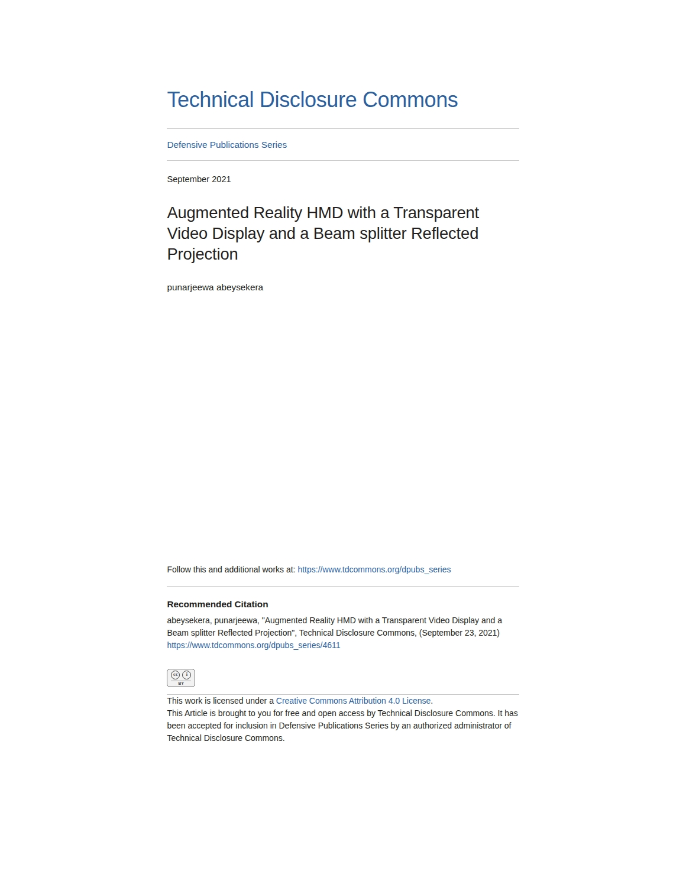Technical Disclosure Commons
Defensive Publications Series
September 2021
Augmented Reality HMD with a Transparent Video Display and a Beam splitter Reflected Projection
punarjeewa abeysekera
Follow this and additional works at: https://www.tdcommons.org/dpubs_series
Recommended Citation
abeysekera, punarjeewa, "Augmented Reality HMD with a Transparent Video Display and a Beam splitter Reflected Projection", Technical Disclosure Commons, (September 23, 2021)
https://www.tdcommons.org/dpubs_series/4611
cc i BY
This work is licensed under a Creative Commons Attribution 4.0 License.
This Article is brought to you for free and open access by Technical Disclosure Commons. It has been accepted for inclusion in Defensive Publications Series by an authorized administrator of Technical Disclosure Commons.